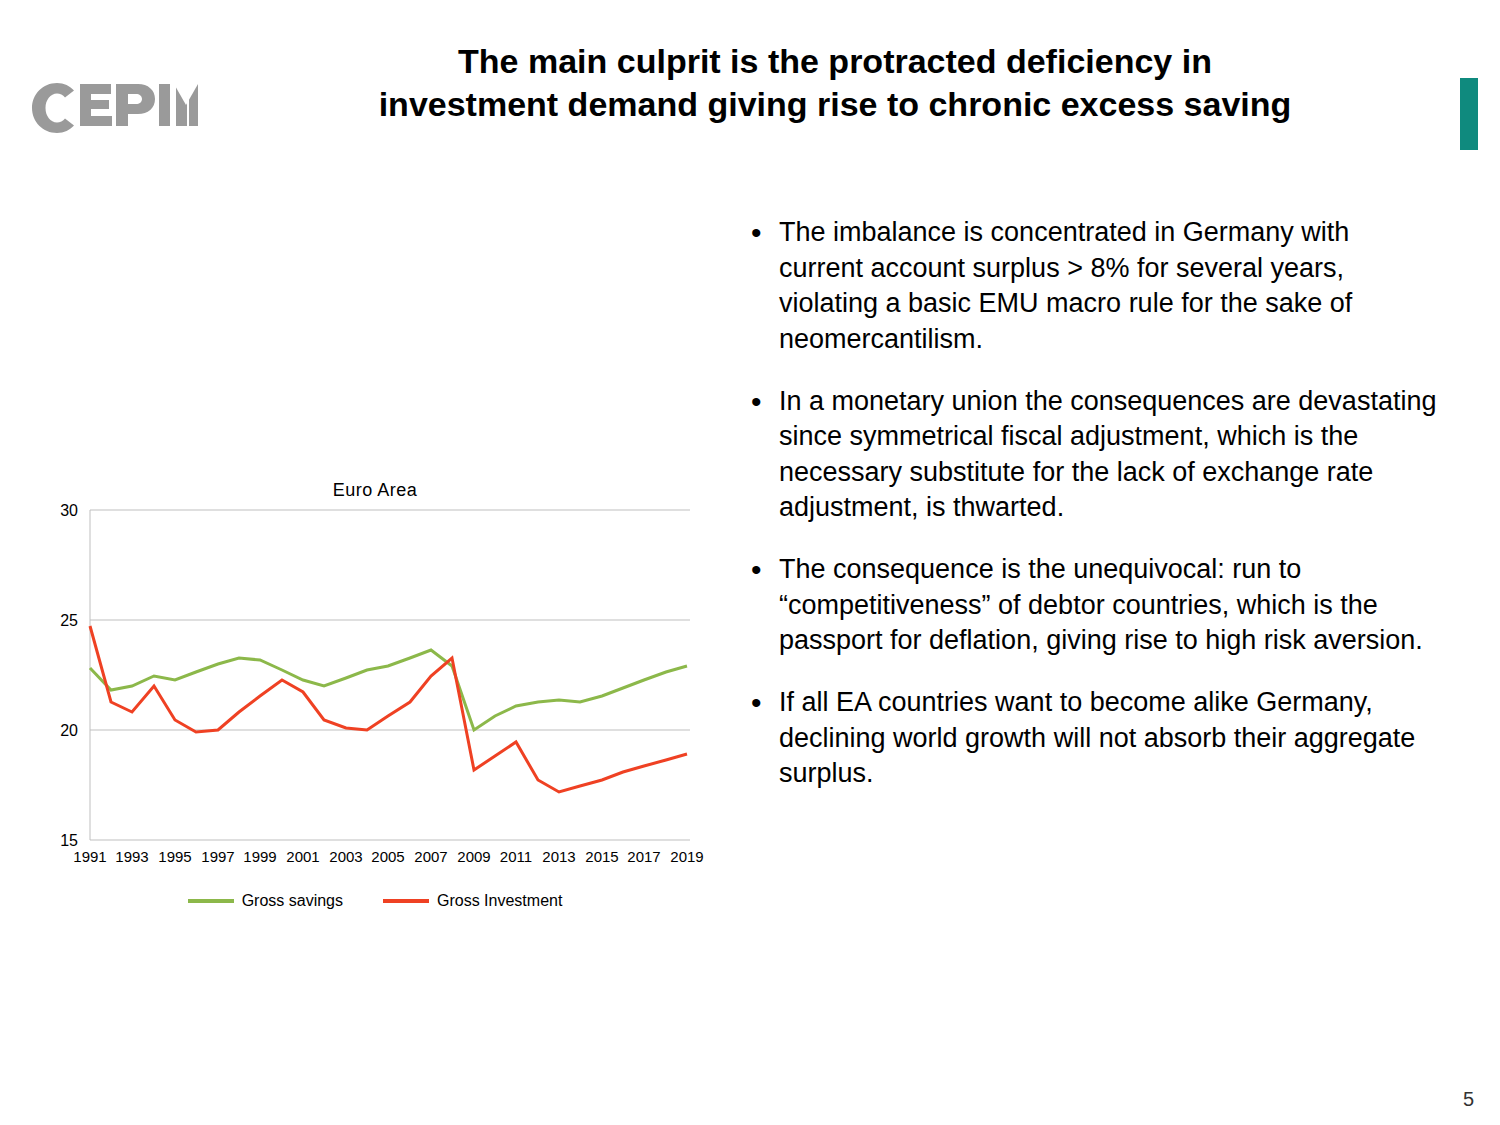The main culprit is the protracted deficiency in
investment demand giving rise to chronic excess saving
The imbalance is concentrated in Germany with current account surplus > 8% for several years, violating a basic EMU macro rule for the sake of neomercantilism.
In a monetary union the consequences are devastating since symmetrical fiscal adjustment, which is the necessary substitute for the lack of exchange rate adjustment, is thwarted.
The consequence is the unequivocal: run to “competitiveness” of debtor countries, which is the passport for deflation, giving rise to high risk aversion.
If all EA countries want to become alike Germany, declining world growth will not absorb their aggregate surplus.
Euro Area
15 20 25 30 1991 1993 1995 1997 1999 2001 2003 2005 2007 2009 2011 2013 2015 2017 2019
Gross savings Gross Investment
5